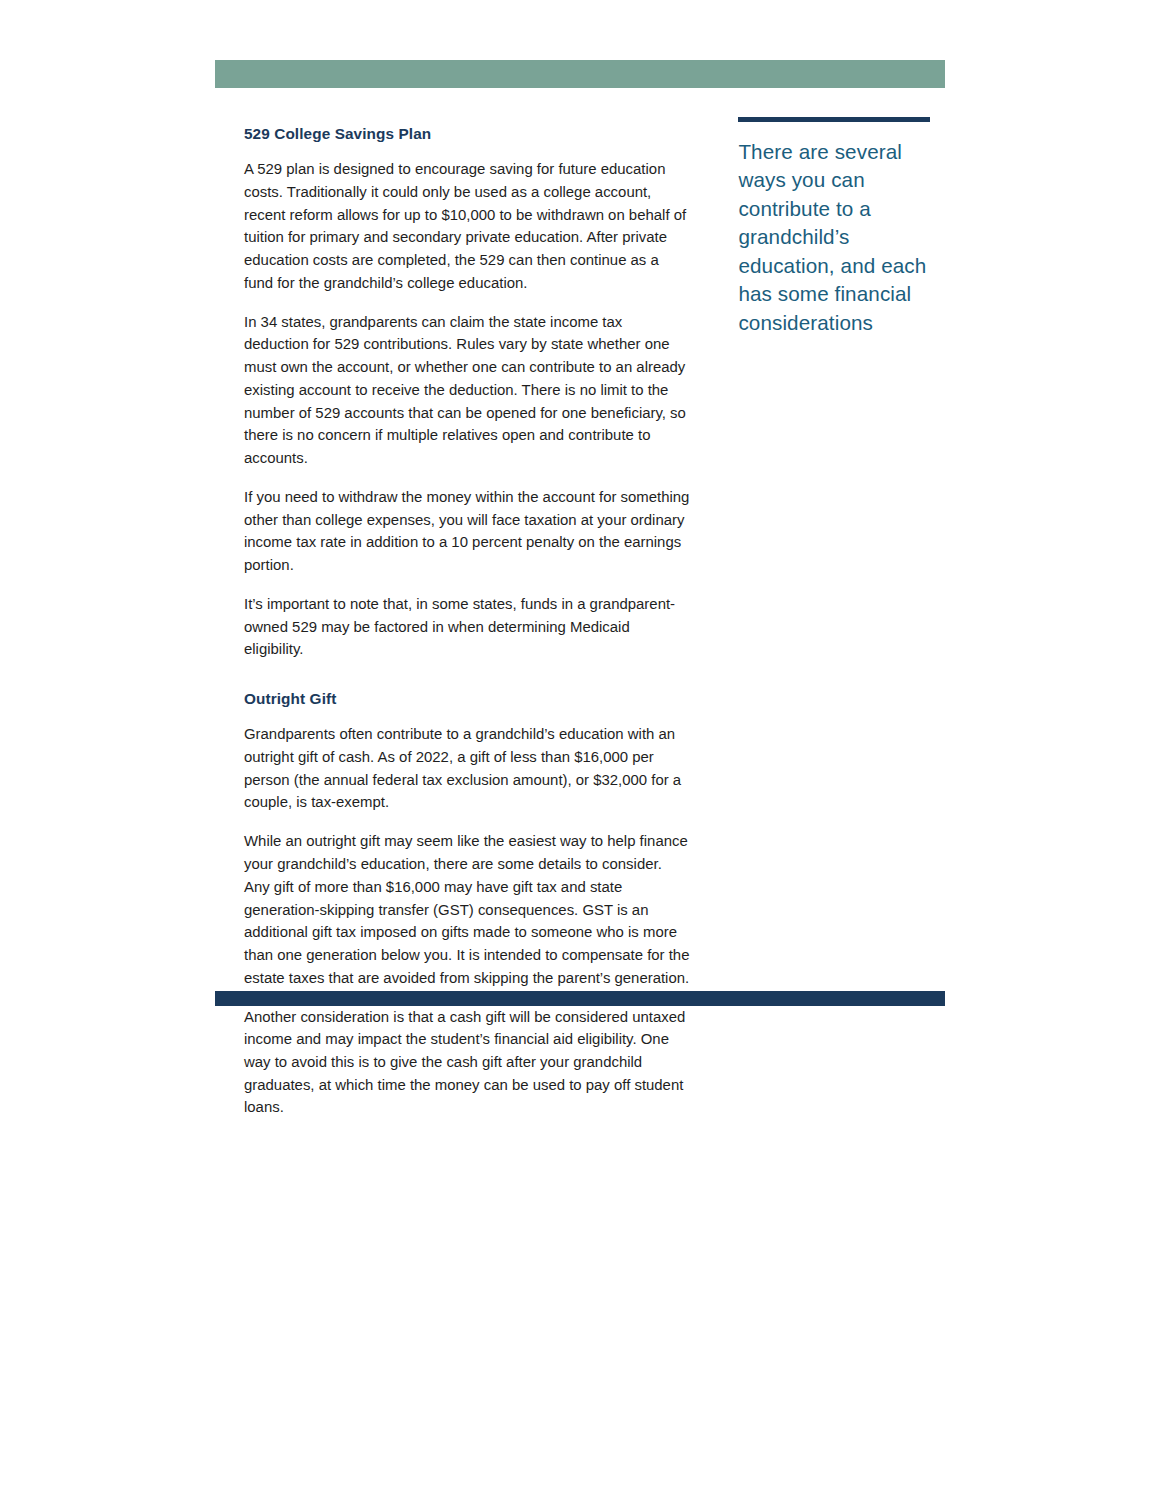529 College Savings Plan
A 529 plan is designed to encourage saving for future education costs. Traditionally it could only be used as a college account, recent reform allows for up to $10,000 to be withdrawn on behalf of tuition for primary and secondary private education. After private education costs are completed, the 529 can then continue as a fund for the grandchild’s college education.
In 34 states, grandparents can claim the state income tax deduction for 529 contributions. Rules vary by state whether one must own the account, or whether one can contribute to an already existing account to receive the deduction. There is no limit to the number of 529 accounts that can be opened for one beneficiary, so there is no concern if multiple relatives open and contribute to accounts.
If you need to withdraw the money within the account for something other than college expenses, you will face taxation at your ordinary income tax rate in addition to a 10 percent penalty on the earnings portion.
It’s important to note that, in some states, funds in a grandparent-owned 529 may be factored in when determining Medicaid eligibility.
Outright Gift
Grandparents often contribute to a grandchild’s education with an outright gift of cash. As of 2022, a gift of less than $16,000 per person (the annual federal tax exclusion amount), or $32,000 for a couple, is tax-exempt.
While an outright gift may seem like the easiest way to help finance your grandchild’s education, there are some details to consider. Any gift of more than $16,000 may have gift tax and state generation-skipping transfer (GST) consequences. GST is an additional gift tax imposed on gifts made to someone who is more than one generation below you. It is intended to compensate for the estate taxes that are avoided from skipping the parent’s generation.
Another consideration is that a cash gift will be considered untaxed income and may impact the student’s financial aid eligibility. One way to avoid this is to give the cash gift after your grandchild graduates, at which time the money can be used to pay off student loans.
There are several ways you can contribute to a grandchild’s education, and each has some financial considerations